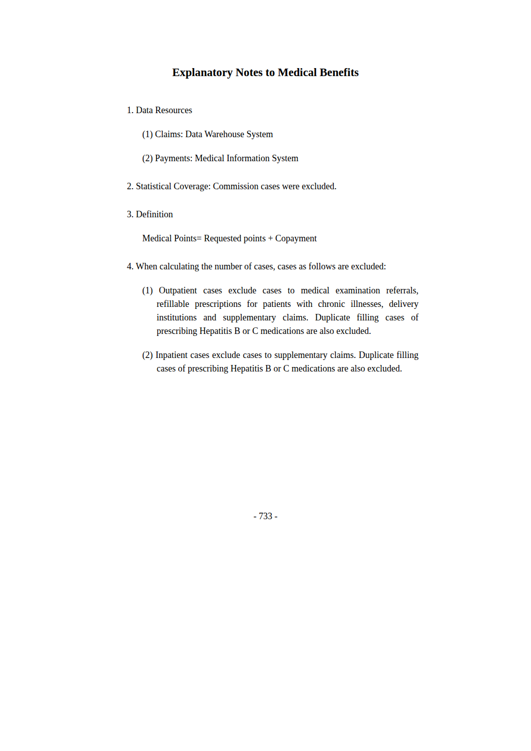Explanatory Notes to Medical Benefits
1. Data Resources
(1) Claims: Data Warehouse System
(2) Payments: Medical Information System
2. Statistical Coverage: Commission cases were excluded.
3. Definition
Medical Points= Requested points + Copayment
4. When calculating the number of cases, cases as follows are excluded:
(1) Outpatient cases exclude cases to medical examination referrals, refillable prescriptions for patients with chronic illnesses, delivery institutions and supplementary claims. Duplicate filling cases of prescribing Hepatitis B or C medications are also excluded.
(2) Inpatient cases exclude cases to supplementary claims. Duplicate filling cases of prescribing Hepatitis B or C medications are also excluded.
- 733 -